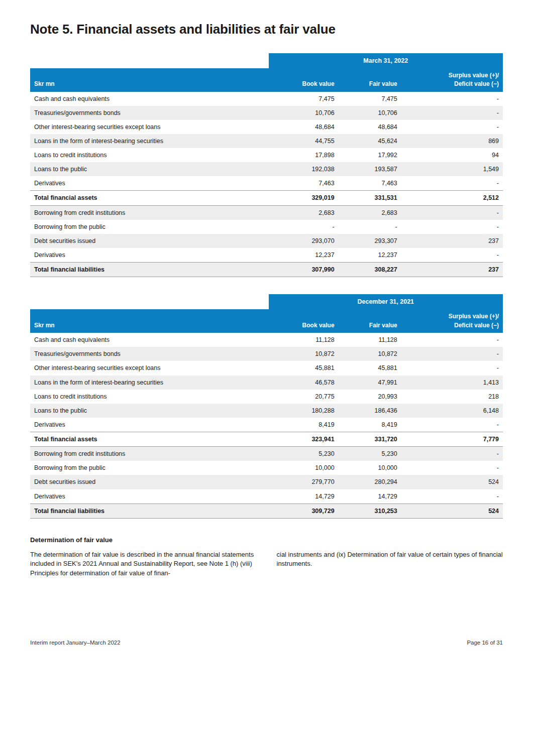Note 5. Financial assets and liabilities at fair value
| | March 31, 2022 |
| --- | --- |
| Skr mn | Book value | Fair value | Surplus value (+)/ Deficit value (−) |
| Cash and cash equivalents | 7,475 | 7,475 | - |
| Treasuries/governments bonds | 10,706 | 10,706 | - |
| Other interest-bearing securities except loans | 48,684 | 48,684 | - |
| Loans in the form of interest-bearing securities | 44,755 | 45,624 | 869 |
| Loans to credit institutions | 17,898 | 17,992 | 94 |
| Loans to the public | 192,038 | 193,587 | 1,549 |
| Derivatives | 7,463 | 7,463 | - |
| Total financial assets | 329,019 | 331,531 | 2,512 |
| Borrowing from credit institutions | 2,683 | 2,683 | - |
| Borrowing from the public | - | - | - |
| Debt securities issued | 293,070 | 293,307 | 237 |
| Derivatives | 12,237 | 12,237 | - |
| Total financial liabilities | 307,990 | 308,227 | 237 |
| | December 31, 2021 |
| --- | --- |
| Skr mn | Book value | Fair value | Surplus value (+)/ Deficit value (−) |
| Cash and cash equivalents | 11,128 | 11,128 | - |
| Treasuries/governments bonds | 10,872 | 10,872 | - |
| Other interest-bearing securities except loans | 45,881 | 45,881 | - |
| Loans in the form of interest-bearing securities | 46,578 | 47,991 | 1,413 |
| Loans to credit institutions | 20,775 | 20,993 | 218 |
| Loans to the public | 180,288 | 186,436 | 6,148 |
| Derivatives | 8,419 | 8,419 | - |
| Total financial assets | 323,941 | 331,720 | 7,779 |
| Borrowing from credit institutions | 5,230 | 5,230 | - |
| Borrowing from the public | 10,000 | 10,000 | - |
| Debt securities issued | 279,770 | 280,294 | 524 |
| Derivatives | 14,729 | 14,729 | - |
| Total financial liabilities | 309,729 | 310,253 | 524 |
Determination of fair value
The determination of fair value is described in the annual financial statements included in SEK's 2021 Annual and Sustainability Report, see Note 1 (h) (viii) Principles for determination of fair value of finan-
cial instruments and (ix) Determination of fair value of certain types of financial instruments.
Interim report January–March 2022 Page 16 of 31